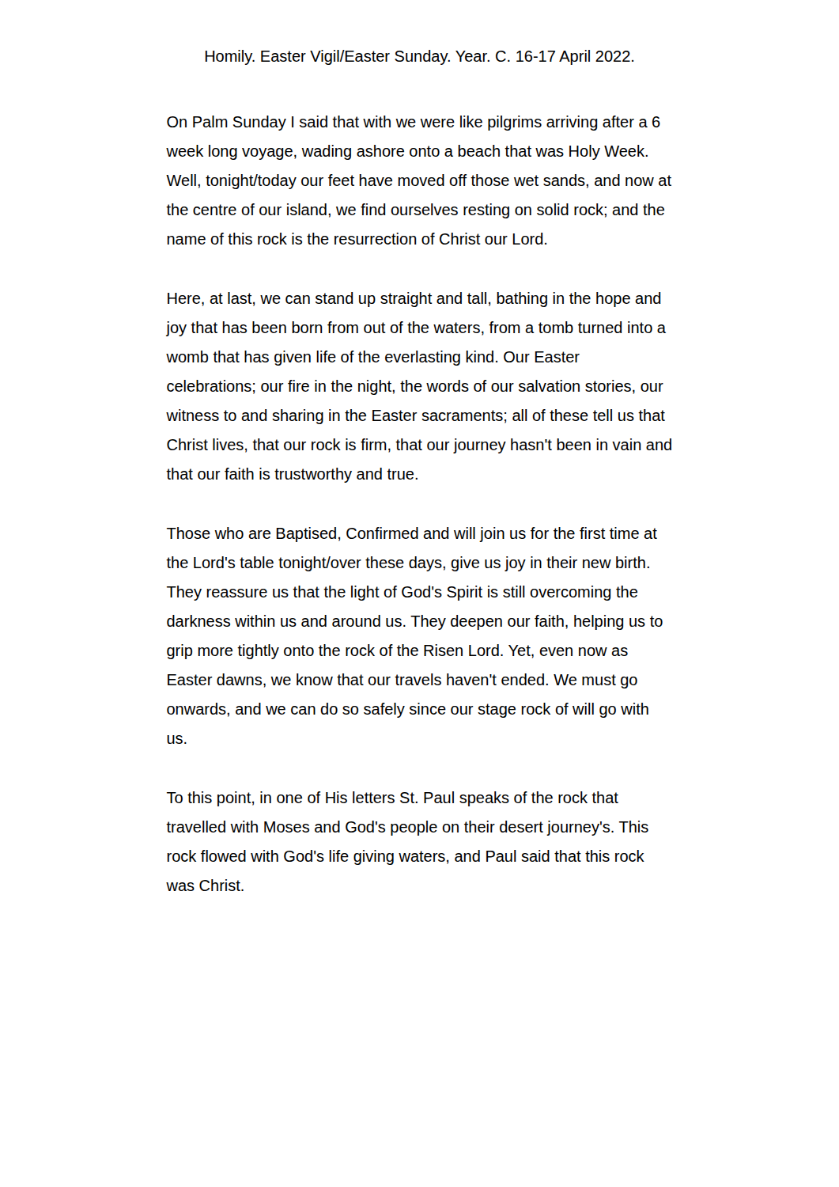Homily. Easter Vigil/Easter Sunday. Year. C. 16-17 April 2022.
On Palm Sunday I said that with we were like pilgrims arriving after a 6 week long voyage, wading ashore onto a beach that was Holy Week. Well, tonight/today our feet have moved off those wet sands, and now at the centre of our island, we find ourselves resting on solid rock; and the name of this rock is the resurrection of Christ our Lord.
Here, at last, we can stand up straight and tall, bathing in the hope and joy that has been born from out of the waters, from a tomb turned into a womb that has given life of the everlasting kind. Our Easter celebrations; our fire in the night, the words of our salvation stories, our witness to and sharing in the Easter sacraments; all of these tell us that Christ lives, that our rock is firm, that our journey hasn't been in vain and that our faith is trustworthy and true.
Those who are Baptised, Confirmed and will join us for the first time at the Lord's table tonight/over these days, give us joy in their new birth. They reassure us that the light of God's Spirit is still overcoming the darkness within us and around us. They deepen our faith, helping us to grip more tightly onto the rock of the Risen Lord. Yet, even now as Easter dawns, we know that our travels haven't ended. We must go onwards, and we can do so safely since our stage rock of will go with us.
To this point, in one of His letters St. Paul speaks of the rock that travelled with Moses and God's people on their desert journey's. This rock flowed with God's life giving waters, and Paul said that this rock was Christ.